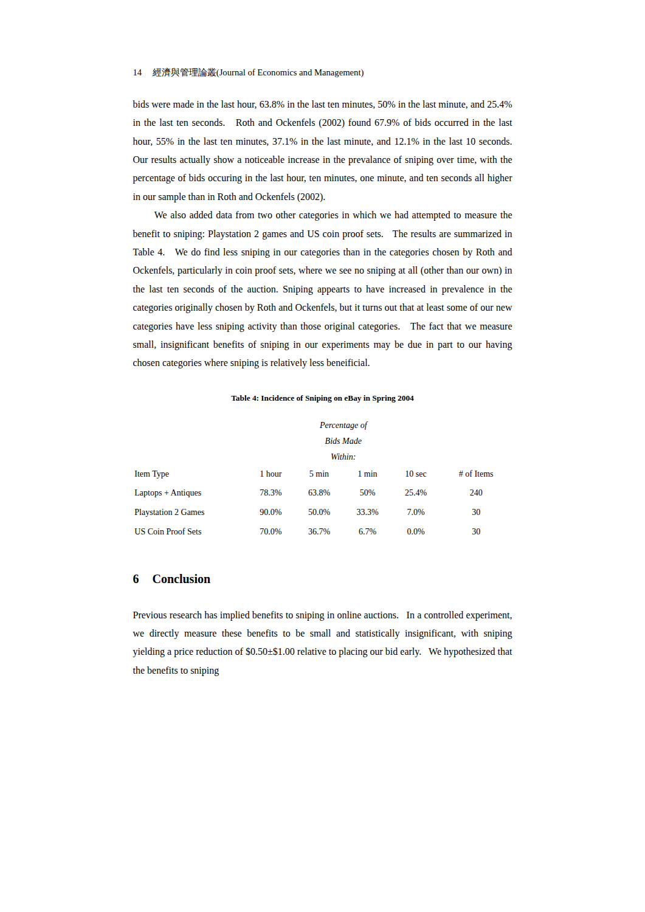14
經濟與管理論叢(Journal of Economics and Management)
bids were made in the last hour, 63.8% in the last ten minutes, 50% in the last minute, and 25.4% in the last ten seconds. Roth and Ockenfels (2002) found 67.9% of bids occurred in the last hour, 55% in the last ten minutes, 37.1% in the last minute, and 12.1% in the last 10 seconds. Our results actually show a noticeable increase in the prevalance of sniping over time, with the percentage of bids occuring in the last hour, ten minutes, one minute, and ten seconds all higher in our sample than in Roth and Ockenfels (2002).
We also added data from two other categories in which we had attempted to measure the benefit to sniping: Playstation 2 games and US coin proof sets. The results are summarized in Table 4. We do find less sniping in our categories than in the categories chosen by Roth and Ockenfels, particularly in coin proof sets, where we see no sniping at all (other than our own) in the last ten seconds of the auction. Sniping appearts to have increased in prevalence in the categories originally chosen by Roth and Ockenfels, but it turns out that at least some of our new categories have less sniping activity than those original categories. The fact that we measure small, insignificant benefits of sniping in our experiments may be due in part to our having chosen categories where sniping is relatively less beneificial.
Table 4: Incidence of Sniping on eBay in Spring 2004
| | Percentage of | |
| | Bids Made | |
| | Within: | |
| Item Type | 1 hour | 5 min | 1 min | 10 sec | # of Items |
| Laptops + Antiques | 78.3% | 63.8% | 50% | 25.4% | 240 |
| Playstation 2 Games | 90.0% | 50.0% | 33.3% | 7.0% | 30 |
| US Coin Proof Sets | 70.0% | 36.7% | 6.7% | 0.0% | 30 |
6 Conclusion
Previous research has implied benefits to sniping in online auctions. In a controlled experiment, we directly measure these benefits to be small and statistically insignificant, with sniping yielding a price reduction of $0.50±$1.00 relative to placing our bid early. We hypothesized that the benefits to sniping